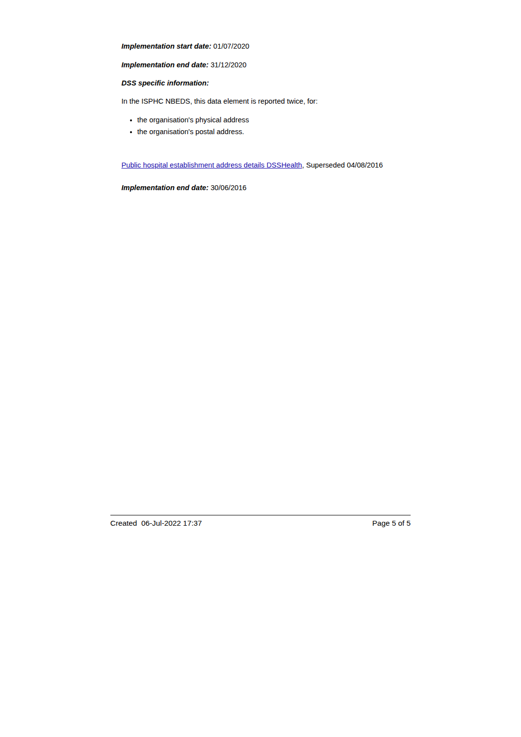Implementation start date: 01/07/2020
Implementation end date: 31/12/2020
DSS specific information:
In the ISPHC NBEDS, this data element is reported twice, for:
the organisation's physical address
the organisation's postal address.
Public hospital establishment address details DSSHealth, Superseded 04/08/2016
Implementation end date: 30/06/2016
Created 06-Jul-2022 17:37 Page 5 of 5